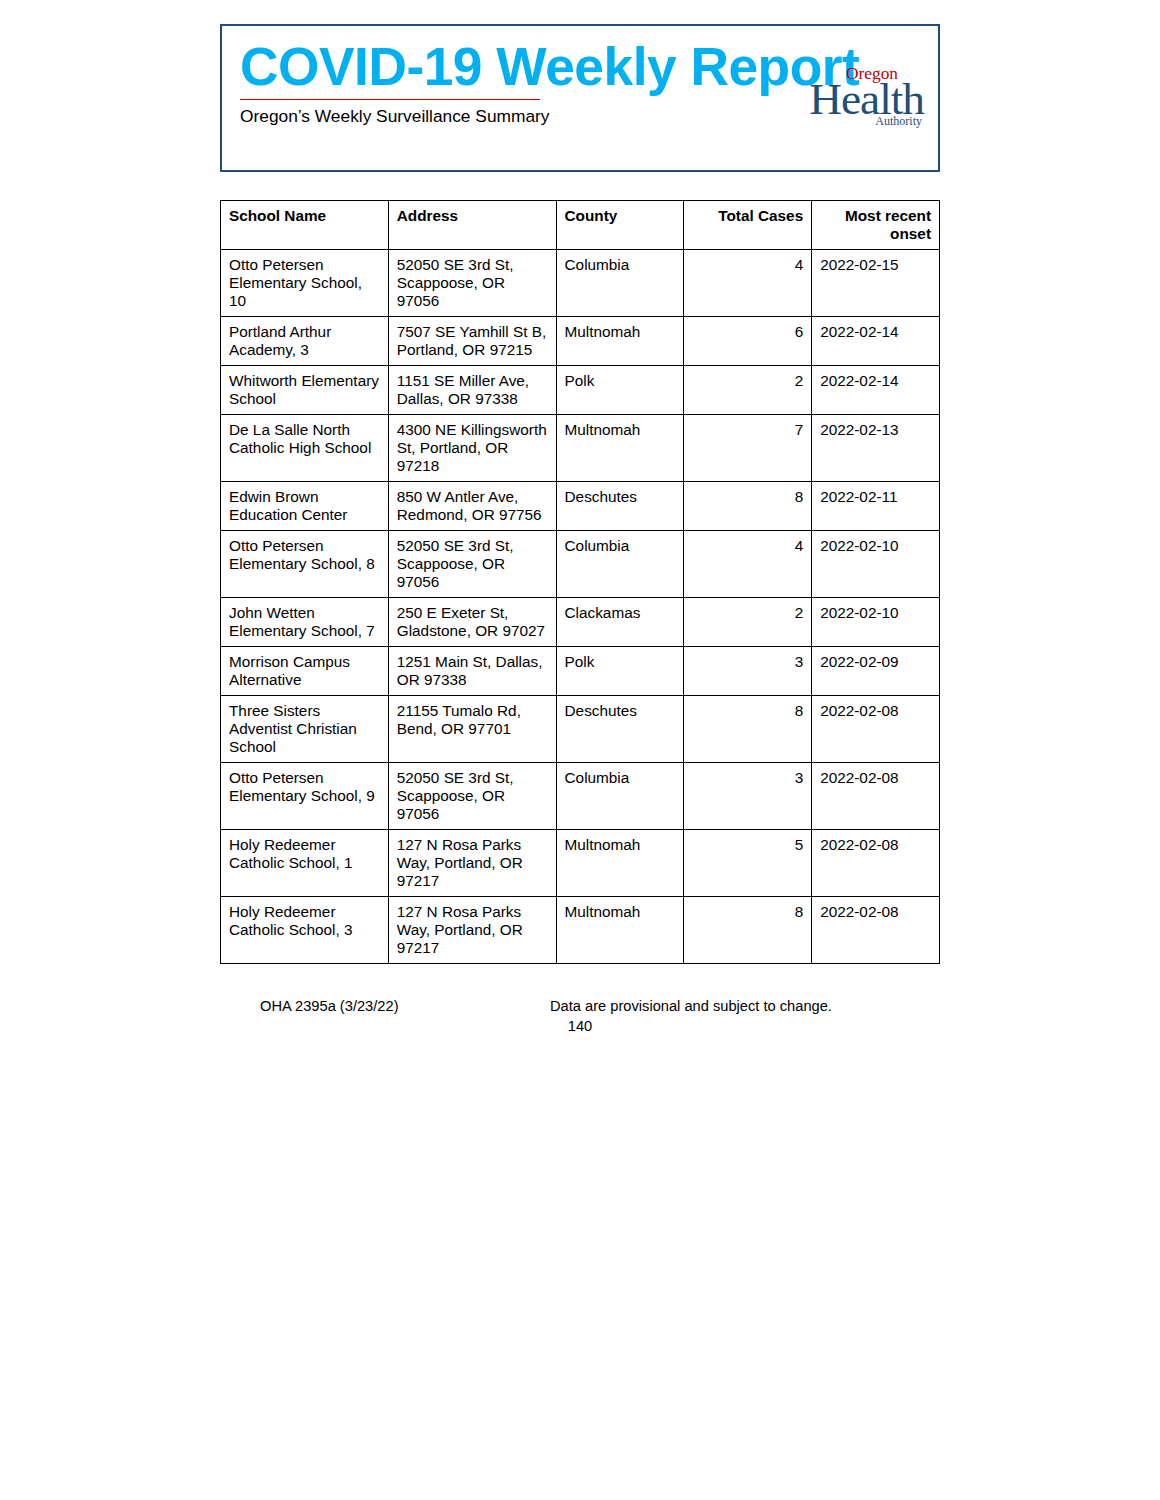COVID-19 Weekly Report
Oregon’s Weekly Surveillance Summary
Oregon Health Authority
| School Name | Address | County | Total Cases | Most recent onset |
| --- | --- | --- | --- | --- |
| Otto Petersen Elementary School, 10 | 52050 SE 3rd St, Scappoose, OR 97056 | Columbia | 4 | 2022-02-15 |
| Portland Arthur Academy, 3 | 7507 SE Yamhill St B, Portland, OR 97215 | Multnomah | 6 | 2022-02-14 |
| Whitworth Elementary School | 1151 SE Miller Ave, Dallas, OR 97338 | Polk | 2 | 2022-02-14 |
| De La Salle North Catholic High School | 4300 NE Killingsworth St, Portland, OR 97218 | Multnomah | 7 | 2022-02-13 |
| Edwin Brown Education Center | 850 W Antler Ave, Redmond, OR 97756 | Deschutes | 8 | 2022-02-11 |
| Otto Petersen Elementary School, 8 | 52050 SE 3rd St, Scappoose, OR 97056 | Columbia | 4 | 2022-02-10 |
| John Wetten Elementary School, 7 | 250 E Exeter St, Gladstone, OR 97027 | Clackamas | 2 | 2022-02-10 |
| Morrison Campus Alternative | 1251 Main St, Dallas, OR 97338 | Polk | 3 | 2022-02-09 |
| Three Sisters Adventist Christian School | 21155 Tumalo Rd, Bend, OR 97701 | Deschutes | 8 | 2022-02-08 |
| Otto Petersen Elementary School, 9 | 52050 SE 3rd St, Scappoose, OR 97056 | Columbia | 3 | 2022-02-08 |
| Holy Redeemer Catholic School, 1 | 127 N Rosa Parks Way, Portland, OR 97217 | Multnomah | 5 | 2022-02-08 |
| Holy Redeemer Catholic School, 3 | 127 N Rosa Parks Way, Portland, OR 97217 | Multnomah | 8 | 2022-02-08 |
OHA 2395a (3/23/22) Data are provisional and subject to change. 140